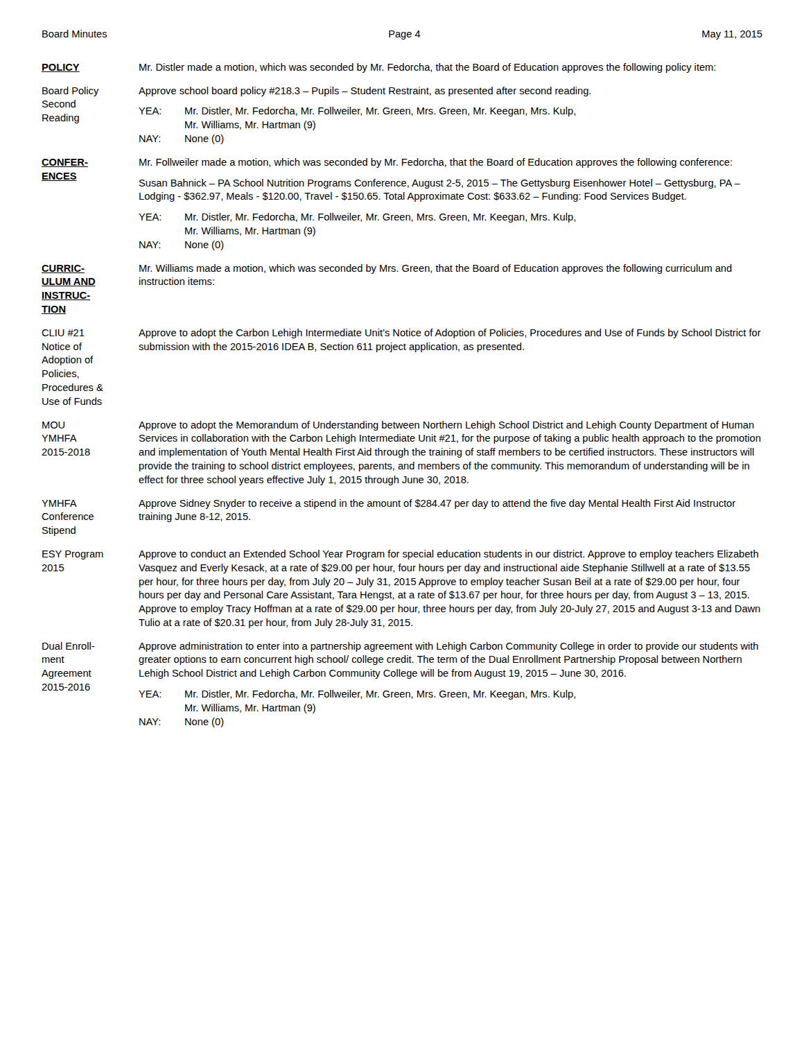Board Minutes
Page 4
May 11, 2015
| POLICY | Mr. Distler made a motion, which was seconded by Mr. Fedorcha, that the Board of Education approves the following policy item: |
| Board Policy Second Reading | Approve school board policy #218.3 – Pupils – Student Restraint, as presented after second reading. / YEA: / Mr. Distler, Mr. Fedorcha, Mr. Follweiler, Mr. Green, Mrs. Green, Mr. Keegan, Mrs. Kulp, Mr. Williams, Mr. Hartman (9) / / NAY: / None (0) / |
| CONFER- ENCES | Mr. Follweiler made a motion, which was seconded by Mr. Fedorcha, that the Board of Education approves the following conference: Susan Bahnick – PA School Nutrition Programs Conference, August 2-5, 2015 – The Gettysburg Eisenhower Hotel – Gettysburg, PA – Lodging - $362.97, Meals - $120.00, Travel - $150.65. Total Approximate Cost: $633.62 – Funding: Food Services Budget. / YEA: / Mr. Distler, Mr. Fedorcha, Mr. Follweiler, Mr. Green, Mrs. Green, Mr. Keegan, Mrs. Kulp, Mr. Williams, Mr. Hartman (9) / / NAY: / None (0) / |
| CURRIC- ULUM AND INSTRUC- TION | Mr. Williams made a motion, which was seconded by Mrs. Green, that the Board of Education approves the following curriculum and instruction items: |
| CLIU #21 Notice of Adoption of Policies, Procedures & Use of Funds | Approve to adopt the Carbon Lehigh Intermediate Unit’s Notice of Adoption of Policies, Procedures and Use of Funds by School District for submission with the 2015-2016 IDEA B, Section 611 project application, as presented. |
| MOU YMHFA 2015-2018 | Approve to adopt the Memorandum of Understanding between Northern Lehigh School District and Lehigh County Department of Human Services in collaboration with the Carbon Lehigh Intermediate Unit #21, for the purpose of taking a public health approach to the promotion and implementation of Youth Mental Health First Aid through the training of staff members to be certified instructors. These instructors will provide the training to school district employees, parents, and members of the community. This memorandum of understanding will be in effect for three school years effective July 1, 2015 through June 30, 2018. |
| YMHFA Conference Stipend | Approve Sidney Snyder to receive a stipend in the amount of $284.47 per day to attend the five day Mental Health First Aid Instructor training June 8-12, 2015. |
| ESY Program 2015 | Approve to conduct an Extended School Year Program for special education students in our district. Approve to employ teachers Elizabeth Vasquez and Everly Kesack, at a rate of $29.00 per hour, four hours per day and instructional aide Stephanie Stillwell at a rate of $13.55 per hour, for three hours per day, from July 20 – July 31, 2015 Approve to employ teacher Susan Beil at a rate of $29.00 per hour, four hours per day and Personal Care Assistant, Tara Hengst, at a rate of $13.67 per hour, for three hours per day, from August 3 – 13, 2015. Approve to employ Tracy Hoffman at a rate of $29.00 per hour, three hours per day, from July 20-July 27, 2015 and August 3-13 and Dawn Tulio at a rate of $20.31 per hour, from July 28-July 31, 2015. |
| Dual Enroll- ment Agreement 2015-2016 | Approve administration to enter into a partnership agreement with Lehigh Carbon Community College in order to provide our students with greater options to earn concurrent high school/ college credit. The term of the Dual Enrollment Partnership Proposal between Northern Lehigh School District and Lehigh Carbon Community College will be from August 19, 2015 – June 30, 2016. / YEA: / Mr. Distler, Mr. Fedorcha, Mr. Follweiler, Mr. Green, Mrs. Green, Mr. Keegan, Mrs. Kulp, Mr. Williams, Mr. Hartman (9) / / NAY: / None (0) / |